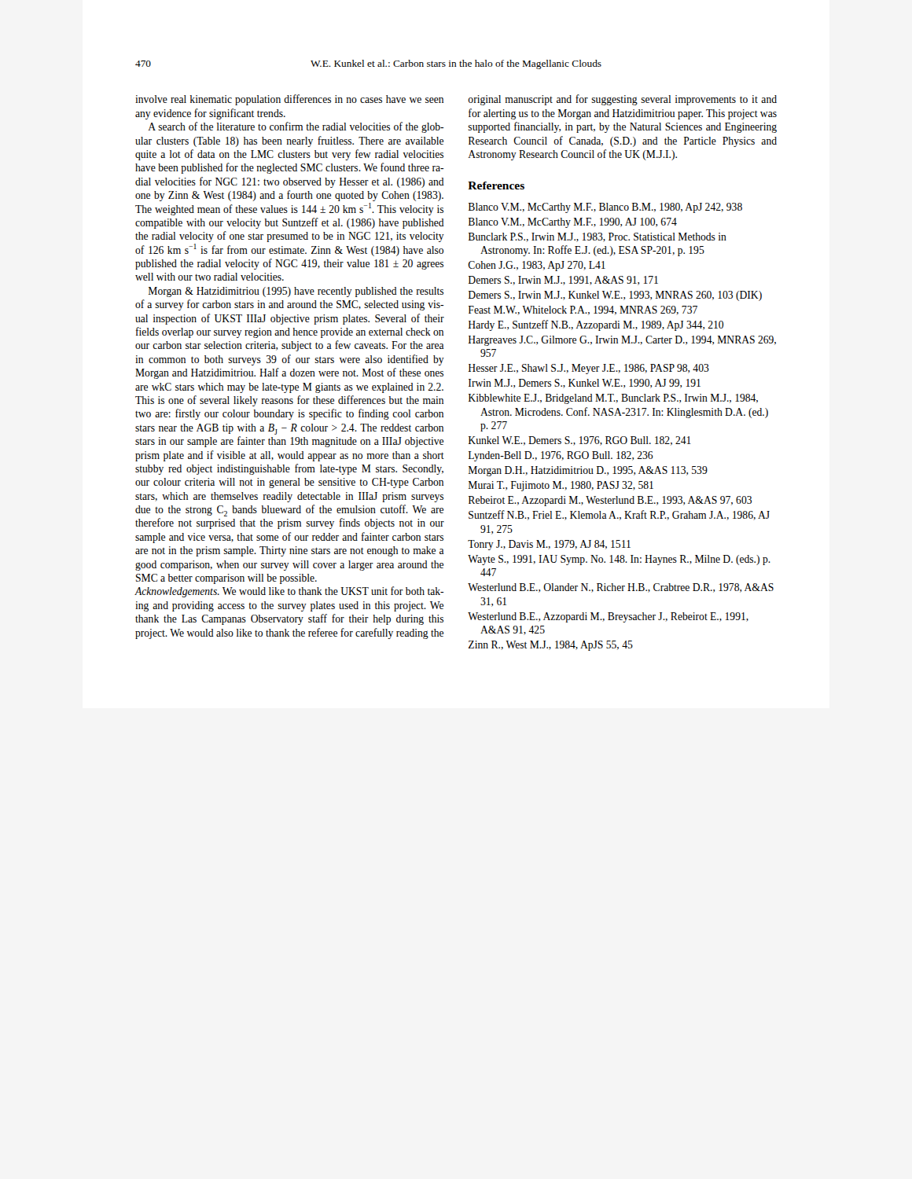470 W.E. Kunkel et al.: Carbon stars in the halo of the Magellanic Clouds
involve real kinematic population differences in no cases have we seen any evidence for significant trends.
A search of the literature to confirm the radial velocities of the globular clusters (Table 18) has been nearly fruitless. There are available quite a lot of data on the LMC clusters but very few radial velocities have been published for the neglected SMC clusters. We found three radial velocities for NGC 121: two observed by Hesser et al. (1986) and one by Zinn & West (1984) and a fourth one quoted by Cohen (1983). The weighted mean of these values is 144 ± 20 km s−1. This velocity is compatible with our velocity but Suntzeff et al. (1986) have published the radial velocity of one star presumed to be in NGC 121, its velocity of 126 km s−1 is far from our estimate. Zinn & West (1984) have also published the radial velocity of NGC 419, their value 181 ± 20 agrees well with our two radial velocities.
Morgan & Hatzidimitriou (1995) have recently published the results of a survey for carbon stars in and around the SMC, selected using visual inspection of UKST IIIaJ objective prism plates. Several of their fields overlap our survey region and hence provide an external check on our carbon star selection criteria, subject to a few caveats. For the area in common to both surveys 39 of our stars were also identified by Morgan and Hatzidimitriou. Half a dozen were not. Most of these ones are wkC stars which may be late-type M giants as we explained in 2.2. This is one of several likely reasons for these differences but the main two are: firstly our colour boundary is specific to finding cool carbon stars near the AGB tip with a BJ − R colour > 2.4. The reddest carbon stars in our sample are fainter than 19th magnitude on a IIIaJ objective prism plate and if visible at all, would appear as no more than a short stubby red object indistinguishable from late-type M stars. Secondly, our colour criteria will not in general be sensitive to CH-type Carbon stars, which are themselves readily detectable in IIIaJ prism surveys due to the strong C2 bands blueward of the emulsion cutoff. We are therefore not surprised that the prism survey finds objects not in our sample and vice versa, that some of our redder and fainter carbon stars are not in the prism sample. Thirty nine stars are not enough to make a good comparison, when our survey will cover a larger area around the SMC a better comparison will be possible.
Acknowledgements. We would like to thank the UKST unit for both taking and providing access to the survey plates used in this project. We thank the Las Campanas Observatory staff for their help during this project. We would also like to thank the referee for carefully reading the original manuscript and for suggesting several improvements to it and for alerting us to the Morgan and Hatzidimitriou paper. This project was supported financially, in part, by the Natural Sciences and Engineering Research Council of Canada, (S.D.) and the Particle Physics and Astronomy Research Council of the UK (M.J.I.).
References
Blanco V.M., McCarthy M.F., Blanco B.M., 1980, ApJ 242, 938
Blanco V.M., McCarthy M.F., 1990, AJ 100, 674
Bunclark P.S., Irwin M.J., 1983, Proc. Statistical Methods in Astronomy. In: Roffe E.J. (ed.), ESA SP-201, p. 195
Cohen J.G., 1983, ApJ 270, L41
Demers S., Irwin M.J., 1991, A&AS 91, 171
Demers S., Irwin M.J., Kunkel W.E., 1993, MNRAS 260, 103 (DIK)
Feast M.W., Whitelock P.A., 1994, MNRAS 269, 737
Hardy E., Suntzeff N.B., Azzopardi M., 1989, ApJ 344, 210
Hargreaves J.C., Gilmore G., Irwin M.J., Carter D., 1994, MNRAS 269, 957
Hesser J.E., Shawl S.J., Meyer J.E., 1986, PASP 98, 403
Irwin M.J., Demers S., Kunkel W.E., 1990, AJ 99, 191
Kibblewhite E.J., Bridgeland M.T., Bunclark P.S., Irwin M.J., 1984, Astron. Microdens. Conf. NASA-2317. In: Klinglesmith D.A. (ed.) p. 277
Kunkel W.E., Demers S., 1976, RGO Bull. 182, 241
Lynden-Bell D., 1976, RGO Bull. 182, 236
Morgan D.H., Hatzidimitriou D., 1995, A&AS 113, 539
Murai T., Fujimoto M., 1980, PASJ 32, 581
Rebeirot E., Azzopardi M., Westerlund B.E., 1993, A&AS 97, 603
Suntzeff N.B., Friel E., Klemola A., Kraft R.P., Graham J.A., 1986, AJ 91, 275
Tonry J., Davis M., 1979, AJ 84, 1511
Wayte S., 1991, IAU Symp. No. 148. In: Haynes R., Milne D. (eds.) p. 447
Westerlund B.E., Olander N., Richer H.B., Crabtree D.R., 1978, A&AS 31, 61
Westerlund B.E., Azzopardi M., Breysacher J., Rebeirot E., 1991, A&AS 91, 425
Zinn R., West M.J., 1984, ApJS 55, 45